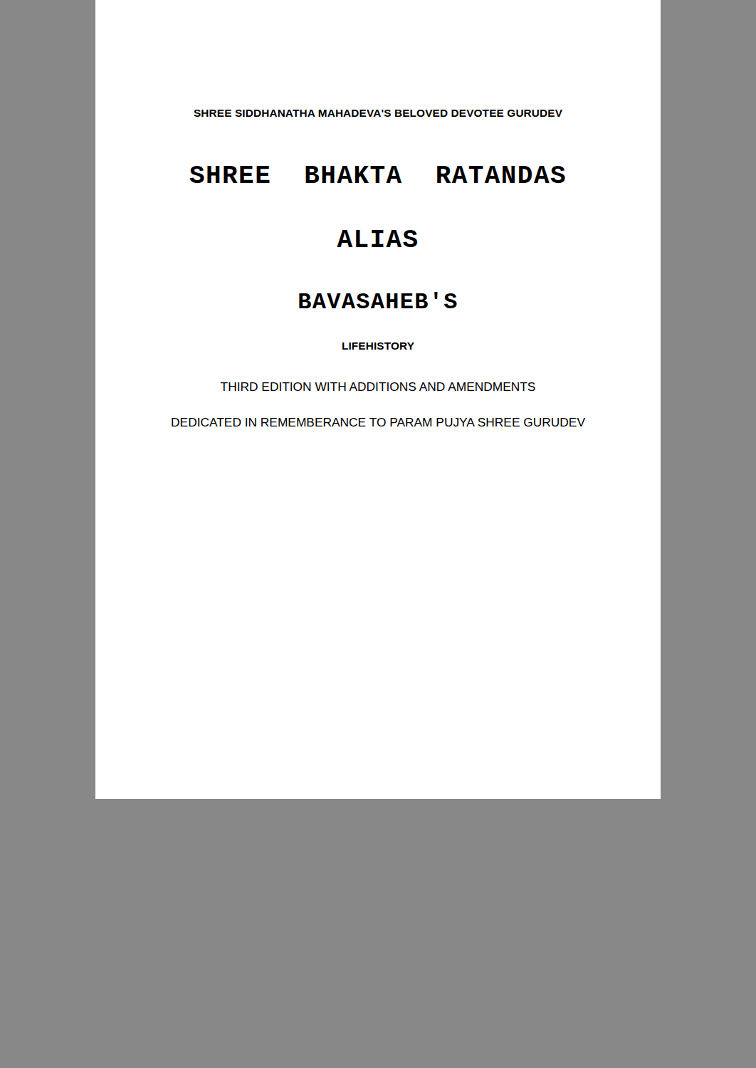SHREE SIDDHANATHA MAHADEVA'S BELOVED DEVOTEE GURUDEV
SHREE BHAKTA RATANDAS
ALIAS
BAVASAHEB'S
LIFEHISTORY
THIRD EDITION WITH ADDITIONS AND AMENDMENTS
DEDICATED IN REMEMBERANCE TO PARAM PUJYA SHREE GURUDEV